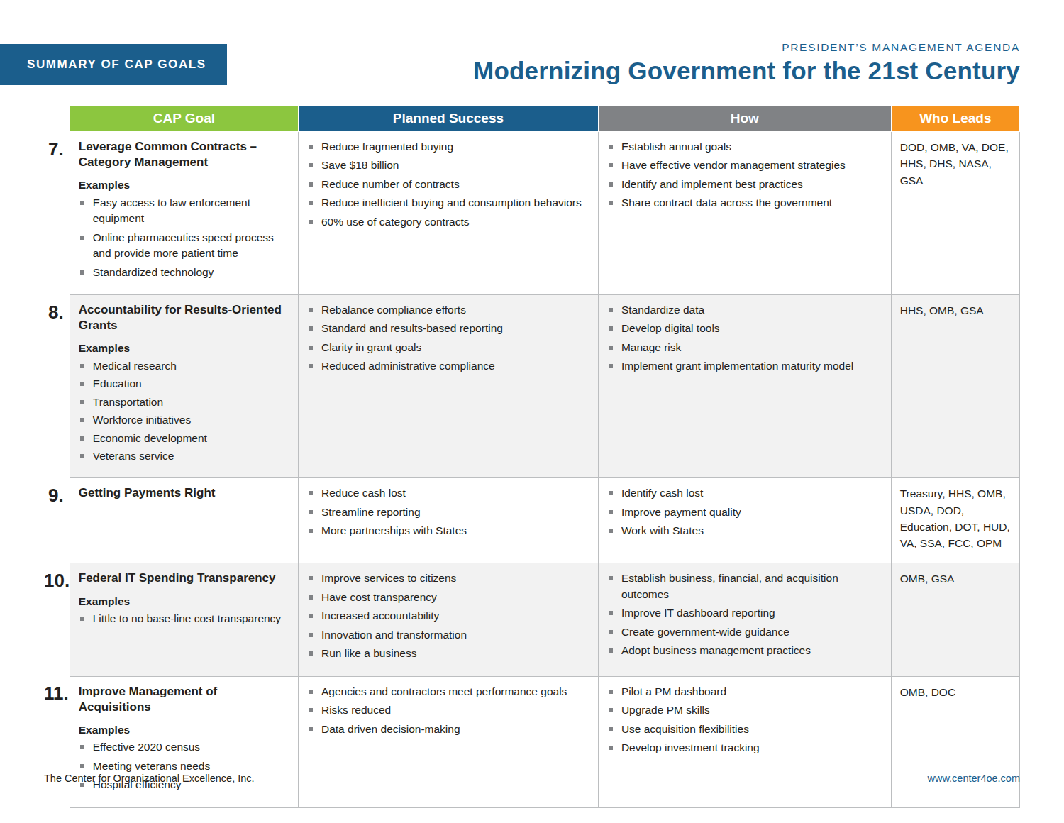Summary of CAP Goals
President’s Management Agenda
Modernizing Government for the 21st Century
| | CAP Goal | Planned Success | How | Who Leads |
| --- | --- | --- | --- | --- |
| 7. | Leverage Common Contracts – Category Management Examples Easy access to law enforcement equipment Online pharmaceutics speed process and provide more patient time Standardized technology | Reduce fragmented buying Save $18 billion Reduce number of contracts Reduce inefficient buying and consumption behaviors 60% use of category contracts | Establish annual goals Have effective vendor management strategies Identify and implement best practices Share contract data across the government | DOD, OMB, VA, DOE, HHS, DHS, NASA, GSA |
| 8. | Accountability for Results-Oriented Grants Examples Medical research Education Transportation Workforce initiatives Economic development Veterans service | Rebalance compliance efforts Standard and results-based reporting Clarity in grant goals Reduced administrative compliance | Standardize data Develop digital tools Manage risk Implement grant implementation maturity model | HHS, OMB, GSA |
| 9. | Getting Payments Right | Reduce cash lost Streamline reporting More partnerships with States | Identify cash lost Improve payment quality Work with States | Treasury, HHS, OMB, USDA, DOD, Education, DOT, HUD, VA, SSA, FCC, OPM |
| 10. | Federal IT Spending Transparency Examples Little to no base-line cost transparency | Improve services to citizens Have cost transparency Increased accountability Innovation and transformation Run like a business | Establish business, financial, and acquisition outcomes Improve IT dashboard reporting Create government-wide guidance Adopt business management practices | OMB, GSA |
| 11. | Improve Management of Acquisitions Examples Effective 2020 census Meeting veterans needs Hospital efficiency | Agencies and contractors meet performance goals Risks reduced Data driven decision-making | Pilot a PM dashboard Upgrade PM skills Use acquisition flexibilities Develop investment tracking | OMB, DOC |
The Center for Organizational Excellence, Inc.
www.center4oe.com